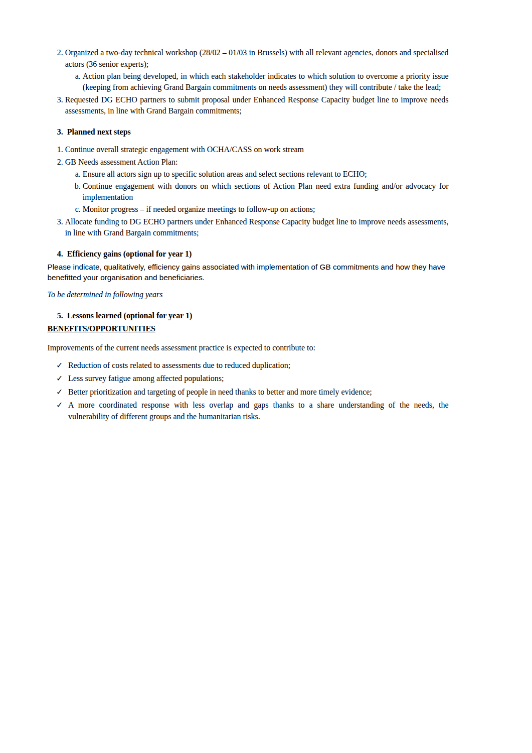Organized a two-day technical workshop (28/02 – 01/03 in Brussels) with all relevant agencies, donors and specialised actors (36 senior experts);
Action plan being developed, in which each stakeholder indicates to which solution to overcome a priority issue (keeping from achieving Grand Bargain commitments on needs assessment) they will contribute / take the lead;
Requested DG ECHO partners to submit proposal under Enhanced Response Capacity budget line to improve needs assessments, in line with Grand Bargain commitments;
3. Planned next steps
Continue overall strategic engagement with OCHA/CASS on work stream
GB Needs assessment Action Plan:
Ensure all actors sign up to specific solution areas and select sections relevant to ECHO;
Continue engagement with donors on which sections of Action Plan need extra funding and/or advocacy for implementation
Monitor progress – if needed organize meetings to follow-up on actions;
Allocate funding to DG ECHO partners under Enhanced Response Capacity budget line to improve needs assessments, in line with Grand Bargain commitments;
4. Efficiency gains (optional for year 1)
Please indicate, qualitatively, efficiency gains associated with implementation of GB commitments and how they have benefitted your organisation and beneficiaries.
To be determined in following years
5. Lessons learned (optional for year 1)
BENEFITS/OPPORTUNITIES
Improvements of the current needs assessment practice is expected to contribute to:
Reduction of costs related to assessments due to reduced duplication;
Less survey fatigue among affected populations;
Better prioritization and targeting of people in need thanks to better and more timely evidence;
A more coordinated response with less overlap and gaps thanks to a share understanding of the needs, the vulnerability of different groups and the humanitarian risks.